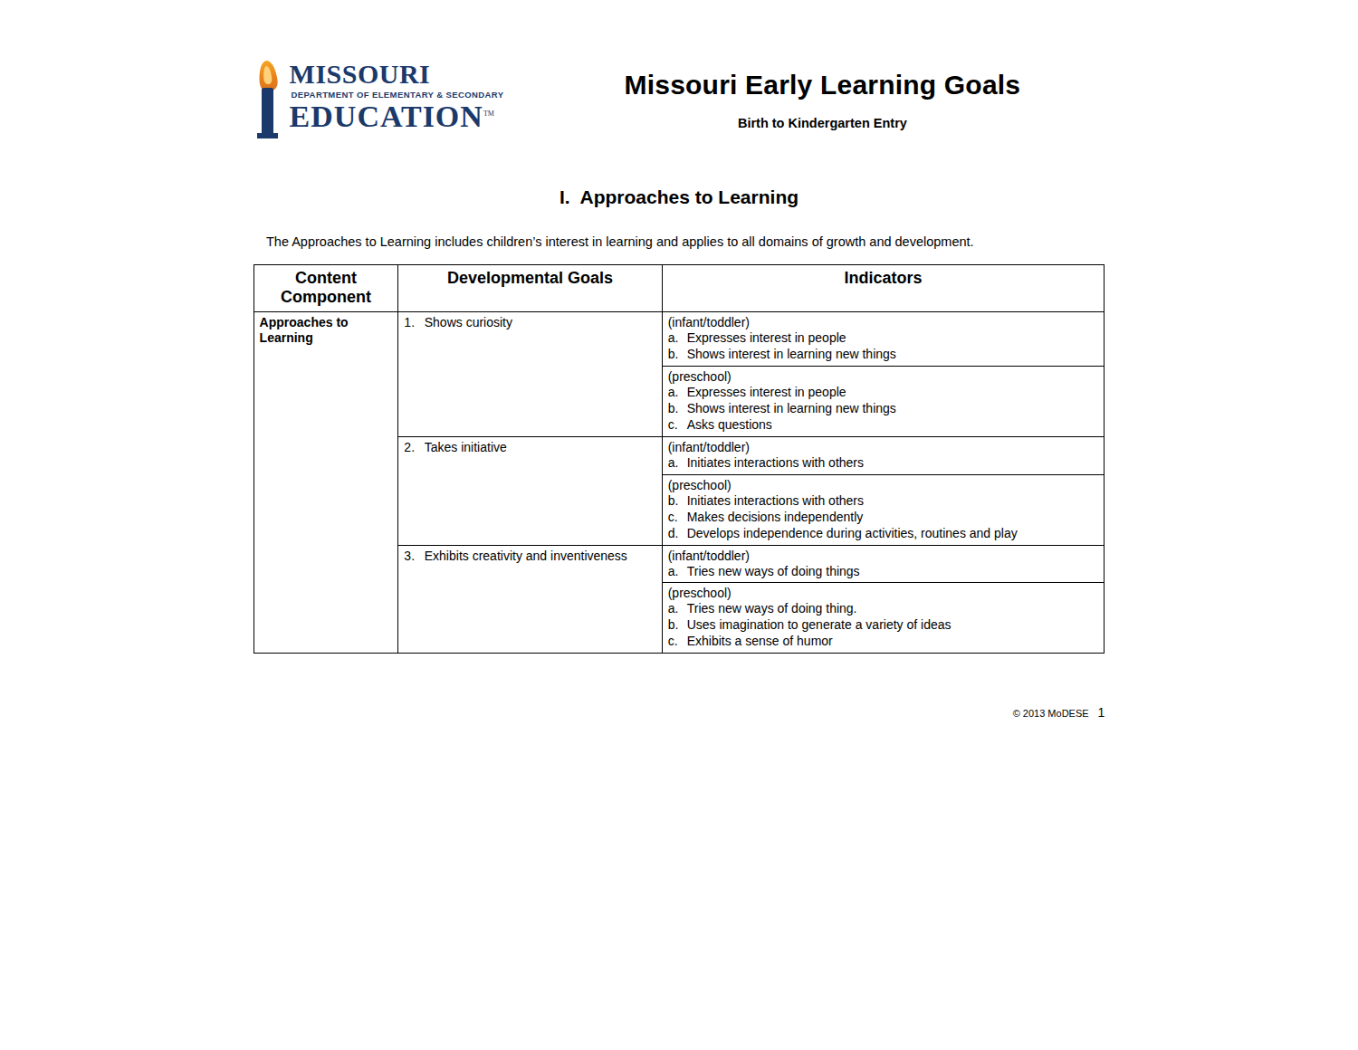MISSOURI
DEPARTMENT OF ELEMENTARY & SECONDARY
EDUCATIONTM
Missouri Early Learning Goals
Birth to Kindergarten Entry
I. Approaches to Learning
The Approaches to Learning includes children’s interest in learning and applies to all domains of growth and development.
| Content Component | Developmental Goals | Indicators |
| --- | --- | --- |
| Approaches to Learning | 1. Shows curiosity | (infant/toddler) a. Expresses interest in people b. Shows interest in learning new things |
| (preschool) a. Expresses interest in people b. Shows interest in learning new things c. Asks questions |
| 2. Takes initiative | (infant/toddler) a. Initiates interactions with others |
| (preschool) b. Initiates interactions with others c. Makes decisions independently d. Develops independence during activities, routines and play |
| 3. Exhibits creativity and inventiveness | (infant/toddler) a. Tries new ways of doing things |
| (preschool) a. Tries new ways of doing thing. b. Uses imagination to generate a variety of ideas c. Exhibits a sense of humor |
© 2013 MoDESE 1